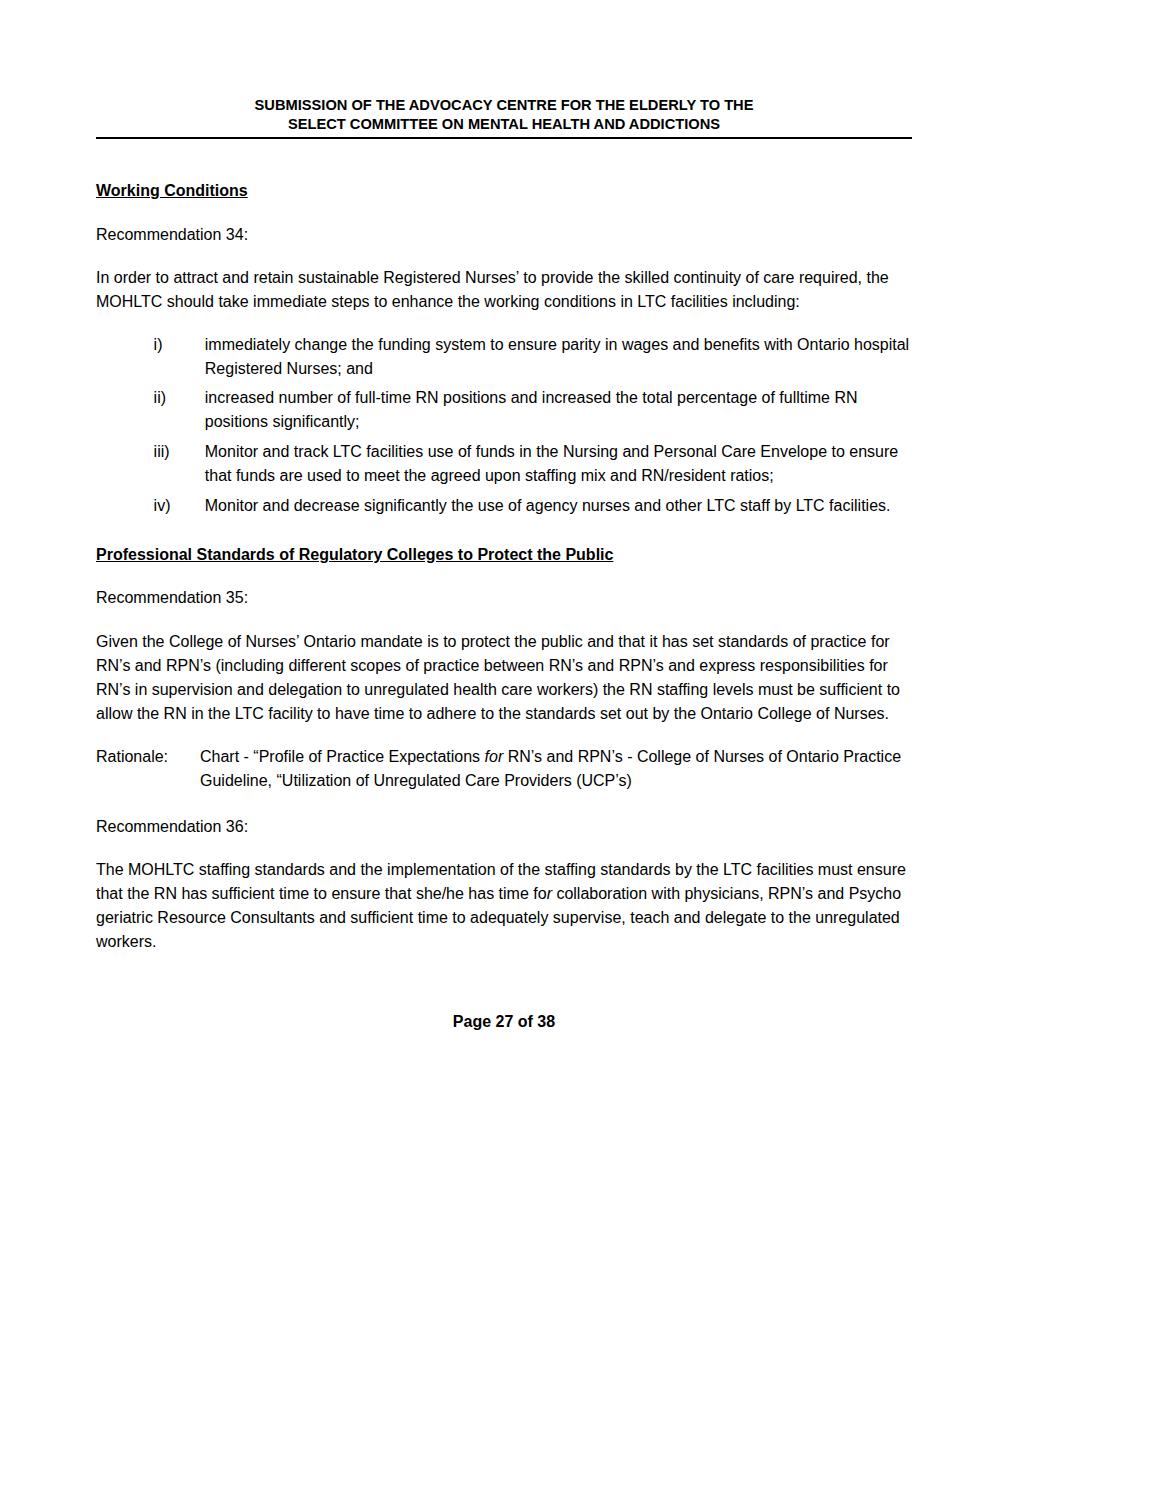Submission of the Advocacy Centre for the Elderly to the
Select Committee on Mental Health and Addictions
Working Conditions
Recommendation 34:
In order to attract and retain sustainable Registered Nurses’ to provide the skilled continuity of care required, the MOHLTC should take immediate steps to enhance the working conditions in LTC facilities including:
i) immediately change the funding system to ensure parity in wages and benefits with Ontario hospital Registered Nurses; and
ii) increased number of full-time RN positions and increased the total percentage of fulltime RN positions significantly;
iii) Monitor and track LTC facilities use of funds in the Nursing and Personal Care Envelope to ensure that funds are used to meet the agreed upon staffing mix and RN/resident ratios;
iv) Monitor and decrease significantly the use of agency nurses and other LTC staff by LTC facilities.
Professional Standards of Regulatory Colleges to Protect the Public
Recommendation 35:
Given the College of Nurses’ Ontario mandate is to protect the public and that it has set standards of practice for RN’s and RPN’s (including different scopes of practice between RN’s and RPN’s and express responsibilities for RN’s in supervision and delegation to unregulated health care workers) the RN staffing levels must be sufficient to allow the RN in the LTC facility to have time to adhere to the standards set out by the Ontario College of Nurses.
Rationale:
Chart - “Profile of Practice Expectations for RN’s and RPN’s - College of Nurses of Ontario Practice Guideline, “Utilization of Unregulated Care Providers (UCP’s)
Recommendation 36:
The MOHLTC staffing standards and the implementation of the staffing standards by the LTC facilities must ensure that the RN has sufficient time to ensure that she/he has time for collaboration with physicians, RPN’s and Psycho geriatric Resource Consultants and sufficient time to adequately supervise, teach and delegate to the unregulated workers.
Page 27 of 38